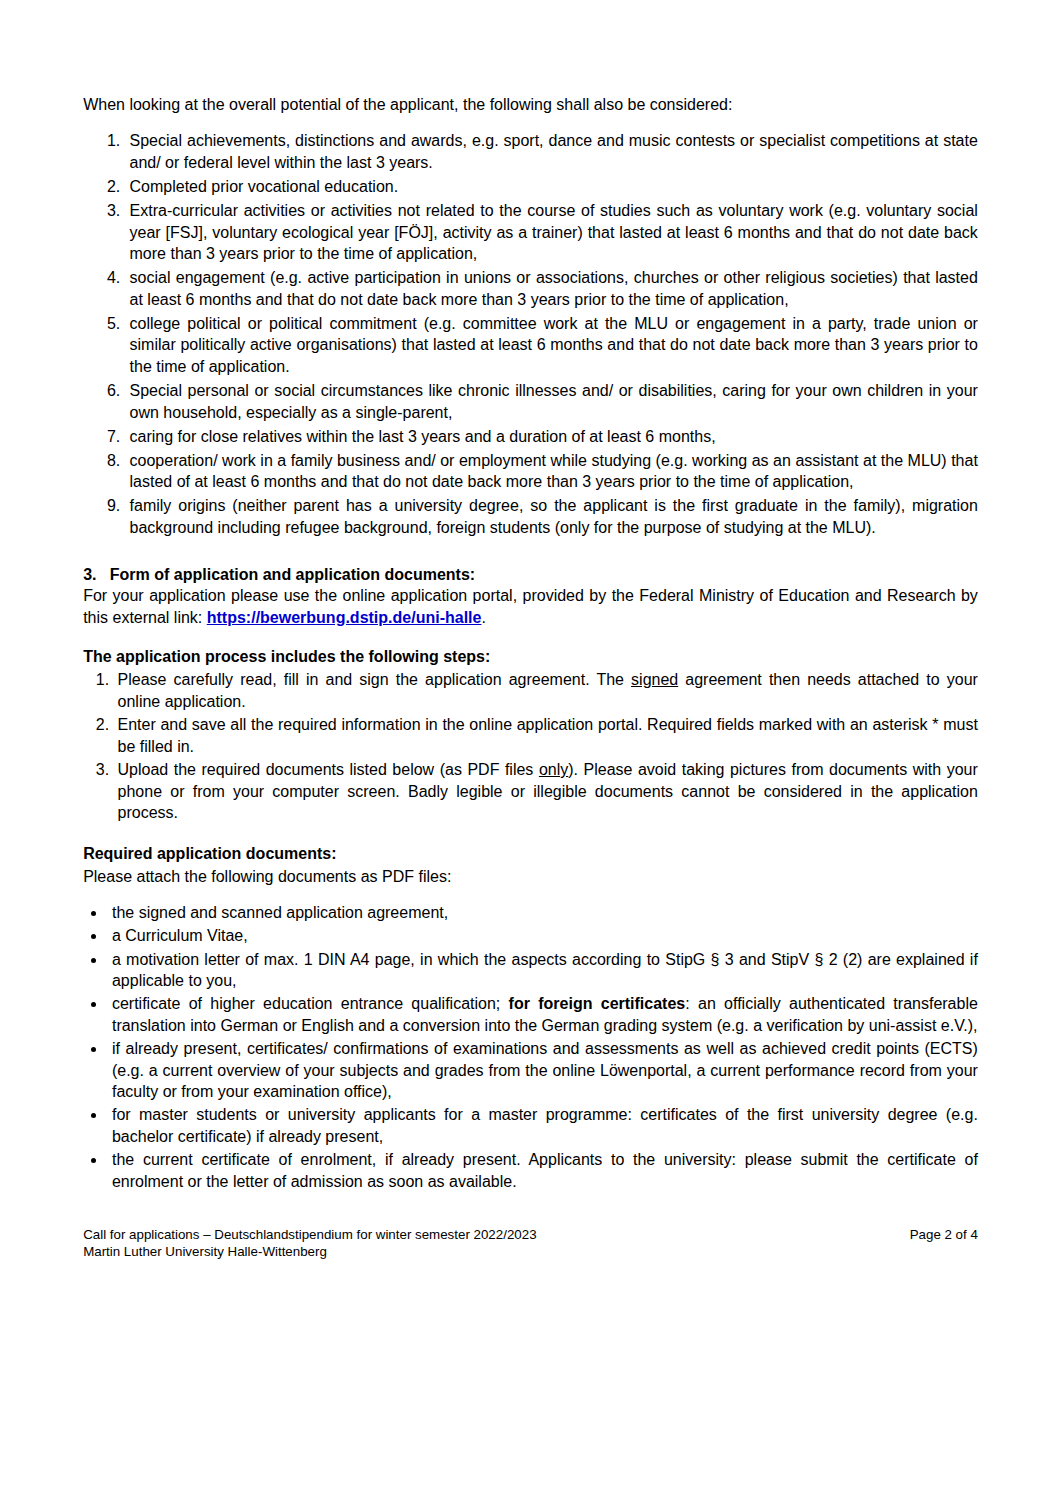When looking at the overall potential of the applicant, the following shall also be considered:
Special achievements, distinctions and awards, e.g. sport, dance and music contests or specialist competitions at state and/ or federal level within the last 3 years.
Completed prior vocational education.
Extra-curricular activities or activities not related to the course of studies such as voluntary work (e.g. voluntary social year [FSJ], voluntary ecological year [FÖJ], activity as a trainer) that lasted at least 6 months and that do not date back more than 3 years prior to the time of application,
social engagement (e.g. active participation in unions or associations, churches or other religious societies) that lasted at least 6 months and that do not date back more than 3 years prior to the time of application,
college political or political commitment (e.g. committee work at the MLU or engagement in a party, trade union or similar politically active organisations) that lasted at least 6 months and that do not date back more than 3 years prior to the time of application.
Special personal or social circumstances like chronic illnesses and/ or disabilities, caring for your own children in your own household, especially as a single-parent,
caring for close relatives within the last 3 years and a duration of at least 6 months,
cooperation/ work in a family business and/ or employment while studying (e.g. working as an assistant at the MLU) that lasted of at least 6 months and that do not date back more than 3 years prior to the time of application,
family origins (neither parent has a university degree, so the applicant is the first graduate in the family), migration background including refugee background, foreign students (only for the purpose of studying at the MLU).
3. Form of application and application documents:
For your application please use the online application portal, provided by the Federal Ministry of Education and Research by this external link: https://bewerbung.dstip.de/uni-halle.
The application process includes the following steps:
Please carefully read, fill in and sign the application agreement. The signed agreement then needs attached to your online application.
Enter and save all the required information in the online application portal. Required fields marked with an asterisk * must be filled in.
Upload the required documents listed below (as PDF files only). Please avoid taking pictures from documents with your phone or from your computer screen. Badly legible or illegible documents cannot be considered in the application process.
Required application documents:
Please attach the following documents as PDF files:
the signed and scanned application agreement,
a Curriculum Vitae,
a motivation letter of max. 1 DIN A4 page, in which the aspects according to StipG § 3 and StipV § 2 (2) are explained if applicable to you,
certificate of higher education entrance qualification; for foreign certificates: an officially authenticated transferable translation into German or English and a conversion into the German grading system (e.g. a verification by uni-assist e.V.),
if already present, certificates/ confirmations of examinations and assessments as well as achieved credit points (ECTS) (e.g. a current overview of your subjects and grades from the online Löwenportal, a current performance record from your faculty or from your examination office),
for master students or university applicants for a master programme: certificates of the first university degree (e.g. bachelor certificate) if already present,
the current certificate of enrolment, if already present. Applicants to the university: please submit the certificate of enrolment or the letter of admission as soon as available.
Call for applications – Deutschlandstipendium for winter semester 2022/2023
Martin Luther University Halle-Wittenberg
Page 2 of 4